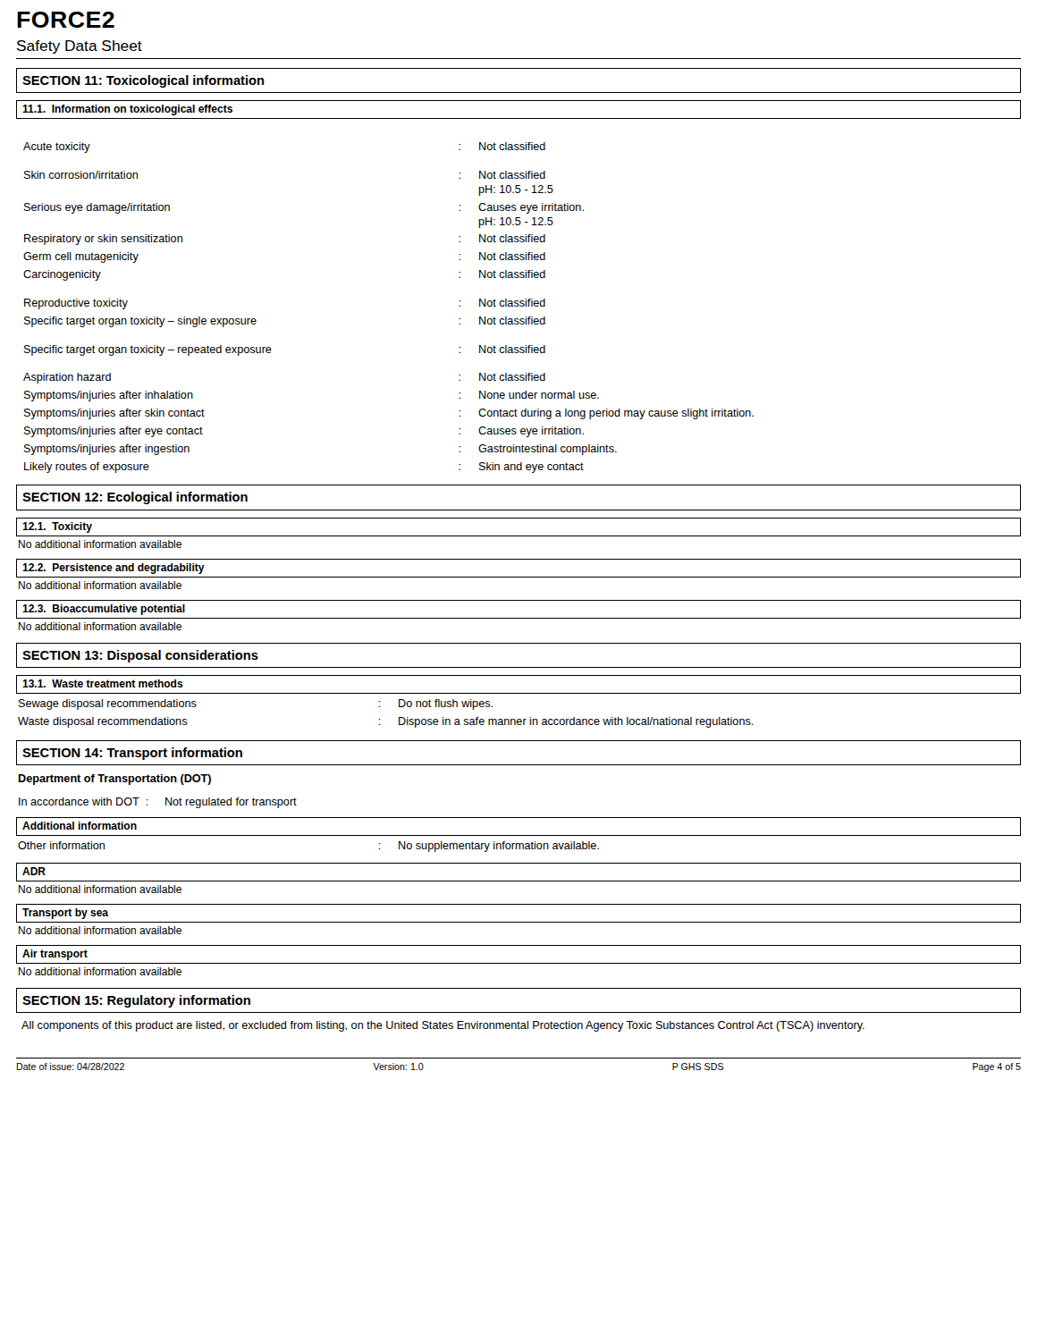FORCE2
Safety Data Sheet
SECTION 11: Toxicological information
11.1. Information on toxicological effects
| Acute toxicity | : | Not classified |
| Skin corrosion/irritation | : | Not classified pH: 10.5 - 12.5 |
| Serious eye damage/irritation | : | Causes eye irritation. pH: 10.5 - 12.5 |
| Respiratory or skin sensitization | : | Not classified |
| Germ cell mutagenicity | : | Not classified |
| Carcinogenicity | : | Not classified |
| Reproductive toxicity | : | Not classified |
| Specific target organ toxicity – single exposure | : | Not classified |
| Specific target organ toxicity – repeated exposure | : | Not classified |
| Aspiration hazard | : | Not classified |
| Symptoms/injuries after inhalation | : | None under normal use. |
| Symptoms/injuries after skin contact | : | Contact during a long period may cause slight irritation. |
| Symptoms/injuries after eye contact | : | Causes eye irritation. |
| Symptoms/injuries after ingestion | : | Gastrointestinal complaints. |
| Likely routes of exposure | : | Skin and eye contact |
SECTION 12: Ecological information
12.1. Toxicity
No additional information available
12.2. Persistence and degradability
No additional information available
12.3. Bioaccumulative potential
No additional information available
SECTION 13: Disposal considerations
13.1. Waste treatment methods
| Sewage disposal recommendations | : | Do not flush wipes. |
| Waste disposal recommendations | : | Dispose in a safe manner in accordance with local/national regulations. |
SECTION 14: Transport information
Department of Transportation (DOT)
In accordance with DOT : Not regulated for transport
Additional information
| Other information | : | No supplementary information available. |
ADR
No additional information available
Transport by sea
No additional information available
Air transport
No additional information available
SECTION 15: Regulatory information
All components of this product are listed, or excluded from listing, on the United States Environmental Protection Agency Toxic Substances Control Act (TSCA) inventory.
Date of issue: 04/28/2022 Version: 1.0 P GHS SDS Page 4 of 5